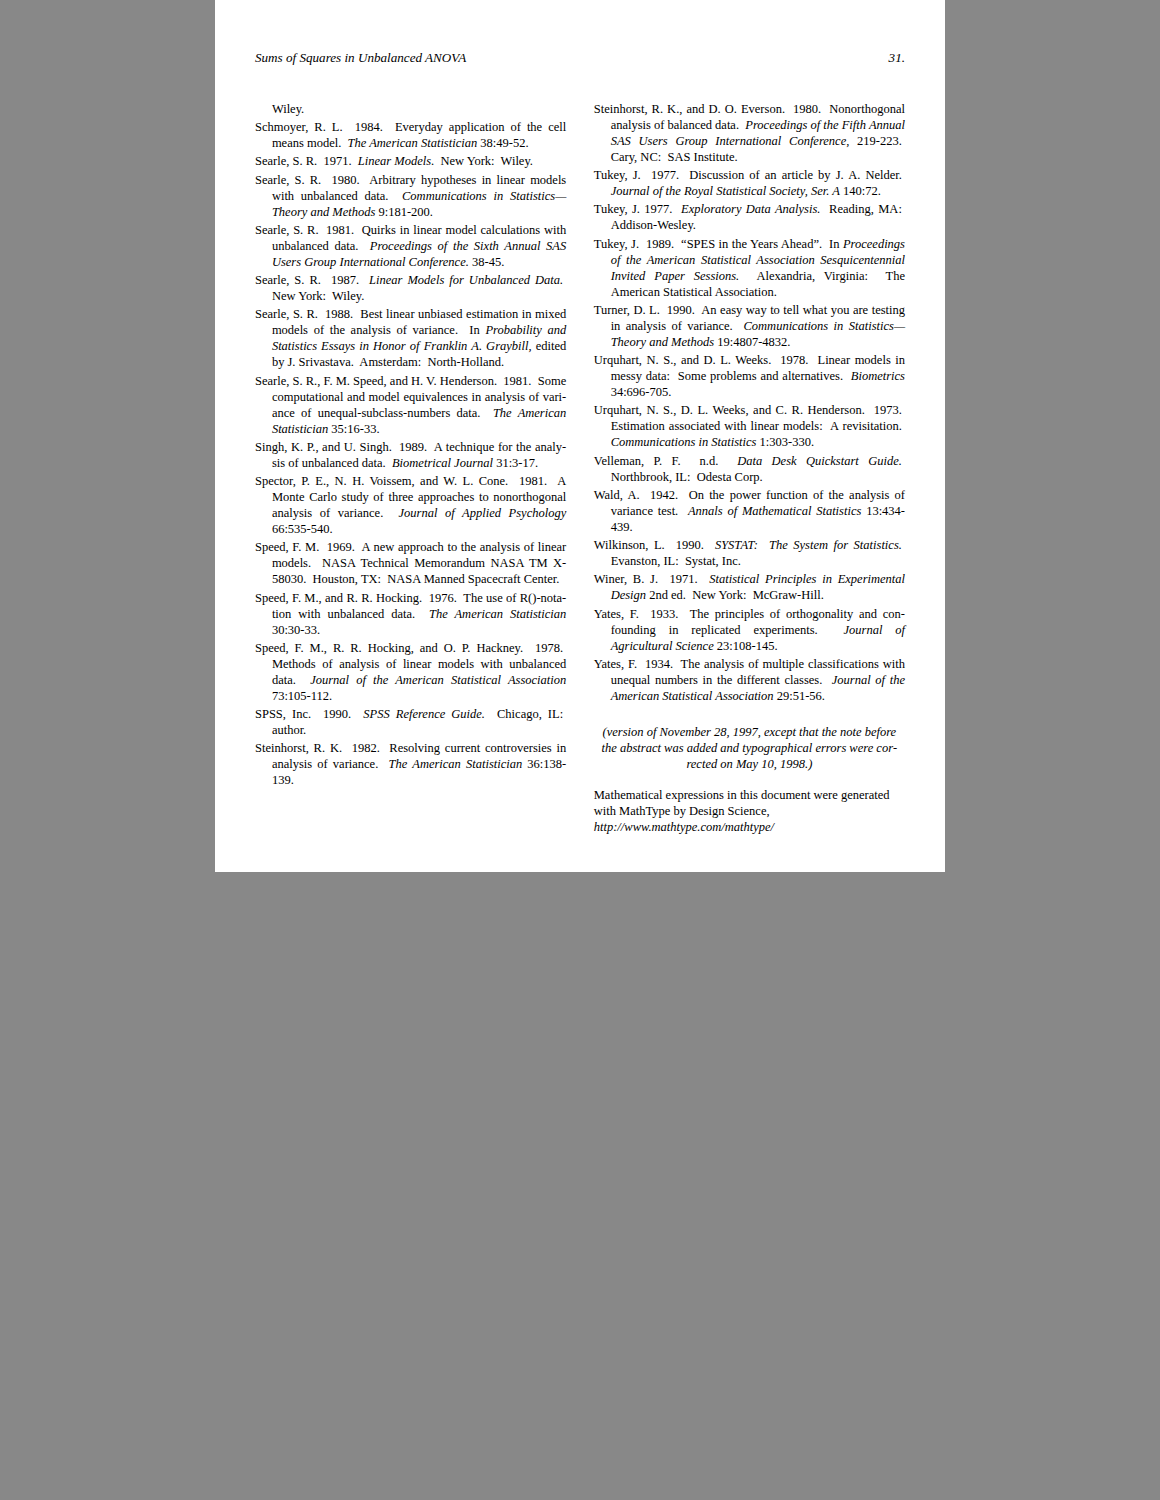Sums of Squares in Unbalanced ANOVA 31.
Wiley.
Schmoyer, R. L. 1984. Everyday application of the cell means model. The American Statistician 38:49-52.
Searle, S. R. 1971. Linear Models. New York: Wiley.
Searle, S. R. 1980. Arbitrary hypotheses in linear models with unbalanced data. Communications in Statistics—Theory and Methods 9:181-200.
Searle, S. R. 1981. Quirks in linear model calculations with unbalanced data. Proceedings of the Sixth Annual SAS Users Group International Conference. 38-45.
Searle, S. R. 1987. Linear Models for Unbalanced Data. New York: Wiley.
Searle, S. R. 1988. Best linear unbiased estimation in mixed models of the analysis of variance. In Probability and Statistics Essays in Honor of Franklin A. Graybill, edited by J. Srivastava. Amsterdam: North-Holland.
Searle, S. R., F. M. Speed, and H. V. Henderson. 1981. Some computational and model equivalences in analysis of variance of unequal-subclass-numbers data. The American Statistician 35:16-33.
Singh, K. P., and U. Singh. 1989. A technique for the analysis of unbalanced data. Biometrical Journal 31:3-17.
Spector, P. E., N. H. Voissem, and W. L. Cone. 1981. A Monte Carlo study of three approaches to nonorthogonal analysis of variance. Journal of Applied Psychology 66:535-540.
Speed, F. M. 1969. A new approach to the analysis of linear models. NASA Technical Memorandum NASA TM X-58030. Houston, TX: NASA Manned Spacecraft Center.
Speed, F. M., and R. R. Hocking. 1976. The use of R()-notation with unbalanced data. The American Statistician 30:30-33.
Speed, F. M., R. R. Hocking, and O. P. Hackney. 1978. Methods of analysis of linear models with unbalanced data. Journal of the American Statistical Association 73:105-112.
SPSS, Inc. 1990. SPSS Reference Guide. Chicago, IL: author.
Steinhorst, R. K. 1982. Resolving current controversies in analysis of variance. The American Statistician 36:138-139.
Steinhorst, R. K., and D. O. Everson. 1980. Nonorthogonal analysis of balanced data. Proceedings of the Fifth Annual SAS Users Group International Conference, 219-223. Cary, NC: SAS Institute.
Tukey, J. 1977. Discussion of an article by J. A. Nelder. Journal of the Royal Statistical Society, Ser. A 140:72.
Tukey, J. 1977. Exploratory Data Analysis. Reading, MA: Addison-Wesley.
Tukey, J. 1989. “SPES in the Years Ahead”. In Proceedings of the American Statistical Association Sesquicentennial Invited Paper Sessions. Alexandria, Virginia: The American Statistical Association.
Turner, D. L. 1990. An easy way to tell what you are testing in analysis of variance. Communications in Statistics—Theory and Methods 19:4807-4832.
Urquhart, N. S., and D. L. Weeks. 1978. Linear models in messy data: Some problems and alternatives. Biometrics 34:696-705.
Urquhart, N. S., D. L. Weeks, and C. R. Henderson. 1973. Estimation associated with linear models: A revisitation. Communications in Statistics 1:303-330.
Velleman, P. F. n.d. Data Desk Quickstart Guide. Northbrook, IL: Odesta Corp.
Wald, A. 1942. On the power function of the analysis of variance test. Annals of Mathematical Statistics 13:434-439.
Wilkinson, L. 1990. SYSTAT: The System for Statistics. Evanston, IL: Systat, Inc.
Winer, B. J. 1971. Statistical Principles in Experimental Design 2nd ed. New York: McGraw-Hill.
Yates, F. 1933. The principles of orthogonality and confounding in replicated experiments. Journal of Agricultural Science 23:108-145.
Yates, F. 1934. The analysis of multiple classifications with unequal numbers in the different classes. Journal of the American Statistical Association 29:51-56.
(version of November 28, 1997, except that the note before the abstract was added and typographical errors were corrected on May 10, 1998.)
Mathematical expressions in this document were generated with MathType by Design Science,
http://www.mathtype.com/mathtype/